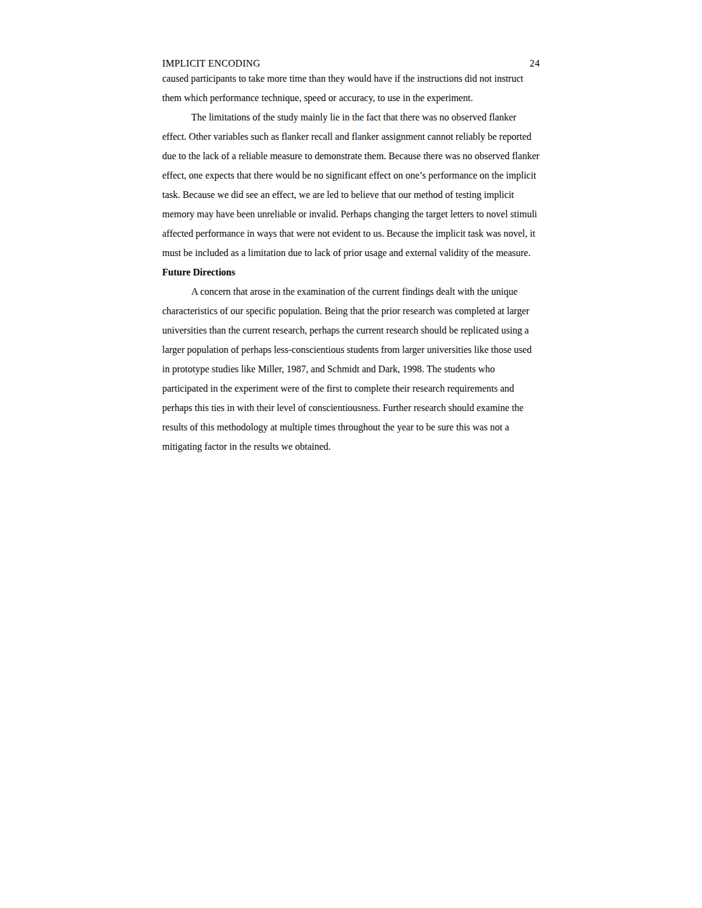Implicit Encoding 24
caused participants to take more time than they would have if the instructions did not instruct them which performance technique, speed or accuracy, to use in the experiment.
The limitations of the study mainly lie in the fact that there was no observed flanker effect. Other variables such as flanker recall and flanker assignment cannot reliably be reported due to the lack of a reliable measure to demonstrate them. Because there was no observed flanker effect, one expects that there would be no significant effect on one’s performance on the implicit task. Because we did see an effect, we are led to believe that our method of testing implicit memory may have been unreliable or invalid. Perhaps changing the target letters to novel stimuli affected performance in ways that were not evident to us. Because the implicit task was novel, it must be included as a limitation due to lack of prior usage and external validity of the measure.
Future Directions
A concern that arose in the examination of the current findings dealt with the unique characteristics of our specific population. Being that the prior research was completed at larger universities than the current research, perhaps the current research should be replicated using a larger population of perhaps less-conscientious students from larger universities like those used in prototype studies like Miller, 1987, and Schmidt and Dark, 1998. The students who participated in the experiment were of the first to complete their research requirements and perhaps this ties in with their level of conscientiousness. Further research should examine the results of this methodology at multiple times throughout the year to be sure this was not a mitigating factor in the results we obtained.